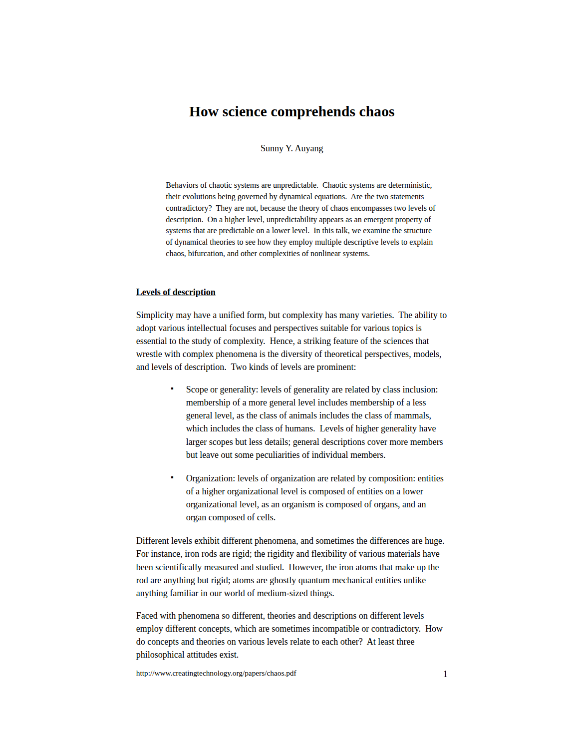How science comprehends chaos
Sunny Y. Auyang
Behaviors of chaotic systems are unpredictable. Chaotic systems are deterministic, their evolutions being governed by dynamical equations. Are the two statements contradictory? They are not, because the theory of chaos encompasses two levels of description. On a higher level, unpredictability appears as an emergent property of systems that are predictable on a lower level. In this talk, we examine the structure of dynamical theories to see how they employ multiple descriptive levels to explain chaos, bifurcation, and other complexities of nonlinear systems.
Levels of description
Simplicity may have a unified form, but complexity has many varieties. The ability to adopt various intellectual focuses and perspectives suitable for various topics is essential to the study of complexity. Hence, a striking feature of the sciences that wrestle with complex phenomena is the diversity of theoretical perspectives, models, and levels of description. Two kinds of levels are prominent:
Scope or generality: levels of generality are related by class inclusion: membership of a more general level includes membership of a less general level, as the class of animals includes the class of mammals, which includes the class of humans. Levels of higher generality have larger scopes but less details; general descriptions cover more members but leave out some peculiarities of individual members.
Organization: levels of organization are related by composition: entities of a higher organizational level is composed of entities on a lower organizational level, as an organism is composed of organs, and an organ composed of cells.
Different levels exhibit different phenomena, and sometimes the differences are huge. For instance, iron rods are rigid; the rigidity and flexibility of various materials have been scientifically measured and studied. However, the iron atoms that make up the rod are anything but rigid; atoms are ghostly quantum mechanical entities unlike anything familiar in our world of medium-sized things.
Faced with phenomena so different, theories and descriptions on different levels employ different concepts, which are sometimes incompatible or contradictory. How do concepts and theories on various levels relate to each other? At least three philosophical attitudes exist.
http://www.creatingtechnology.org/papers/chaos.pdf 1